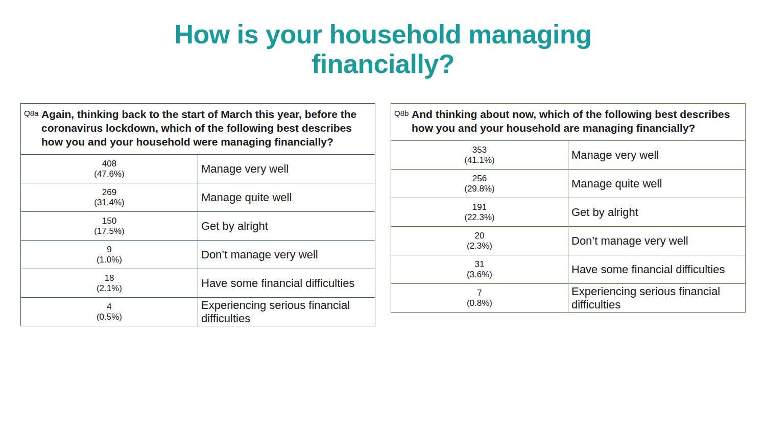How is your household managing
financially?
| / Q8a / Again, thinking back to the start of March this year, before the coronavirus lockdown, which of the following best describes how you and your household were managing financially? / |
| 408 (47.6%) | Manage very well |
| 269 (31.4%) | Manage quite well |
| 150 (17.5%) | Get by alright |
| 9 (1.0%) | Don’t manage very well |
| 18 (2.1%) | Have some financial difficulties |
| 4 (0.5%) | Experiencing serious financial difficulties |
| / Q8b / And thinking about now, which of the following best describes how you and your household are managing financially? / |
| 353 (41.1%) | Manage very well |
| 256 (29.8%) | Manage quite well |
| 191 (22.3%) | Get by alright |
| 20 (2.3%) | Don’t manage very well |
| 31 (3.6%) | Have some financial difficulties |
| 7 (0.8%) | Experiencing serious financial difficulties |